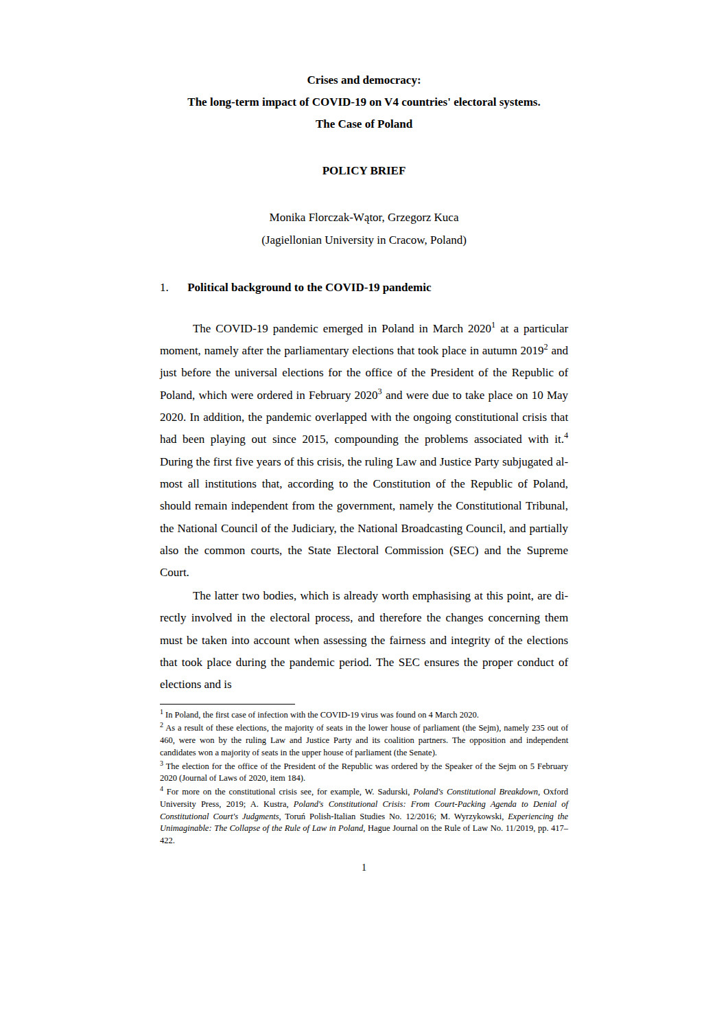Crises and democracy: The long-term impact of COVID-19 on V4 countries' electoral systems. The Case of Poland
POLICY BRIEF
Monika Florczak-Wątor, Grzegorz Kuca (Jagiellonian University in Cracow, Poland)
1. Political background to the COVID-19 pandemic
The COVID-19 pandemic emerged in Poland in March 20201 at a particular moment, namely after the parliamentary elections that took place in autumn 20192 and just before the universal elections for the office of the President of the Republic of Poland, which were ordered in February 20203 and were due to take place on 10 May 2020. In addition, the pandemic overlapped with the ongoing constitutional crisis that had been playing out since 2015, compounding the problems associated with it.4 During the first five years of this crisis, the ruling Law and Justice Party subjugated almost all institutions that, according to the Constitution of the Republic of Poland, should remain independent from the government, namely the Constitutional Tribunal, the National Council of the Judiciary, the National Broadcasting Council, and partially also the common courts, the State Electoral Commission (SEC) and the Supreme Court.
The latter two bodies, which is already worth emphasising at this point, are directly involved in the electoral process, and therefore the changes concerning them must be taken into account when assessing the fairness and integrity of the elections that took place during the pandemic period. The SEC ensures the proper conduct of elections and is
1 In Poland, the first case of infection with the COVID-19 virus was found on 4 March 2020.
2 As a result of these elections, the majority of seats in the lower house of parliament (the Sejm), namely 235 out of 460, were won by the ruling Law and Justice Party and its coalition partners. The opposition and independent candidates won a majority of seats in the upper house of parliament (the Senate).
3 The election for the office of the President of the Republic was ordered by the Speaker of the Sejm on 5 February 2020 (Journal of Laws of 2020, item 184).
4 For more on the constitutional crisis see, for example, W. Sadurski, Poland's Constitutional Breakdown, Oxford University Press, 2019; A. Kustra, Poland's Constitutional Crisis: From Court-Packing Agenda to Denial of Constitutional Court's Judgments, Toruń Polish-Italian Studies No. 12/2016; M. Wyrzykowski, Experiencing the Unimaginable: The Collapse of the Rule of Law in Poland, Hague Journal on the Rule of Law No. 11/2019, pp. 417–422.
1